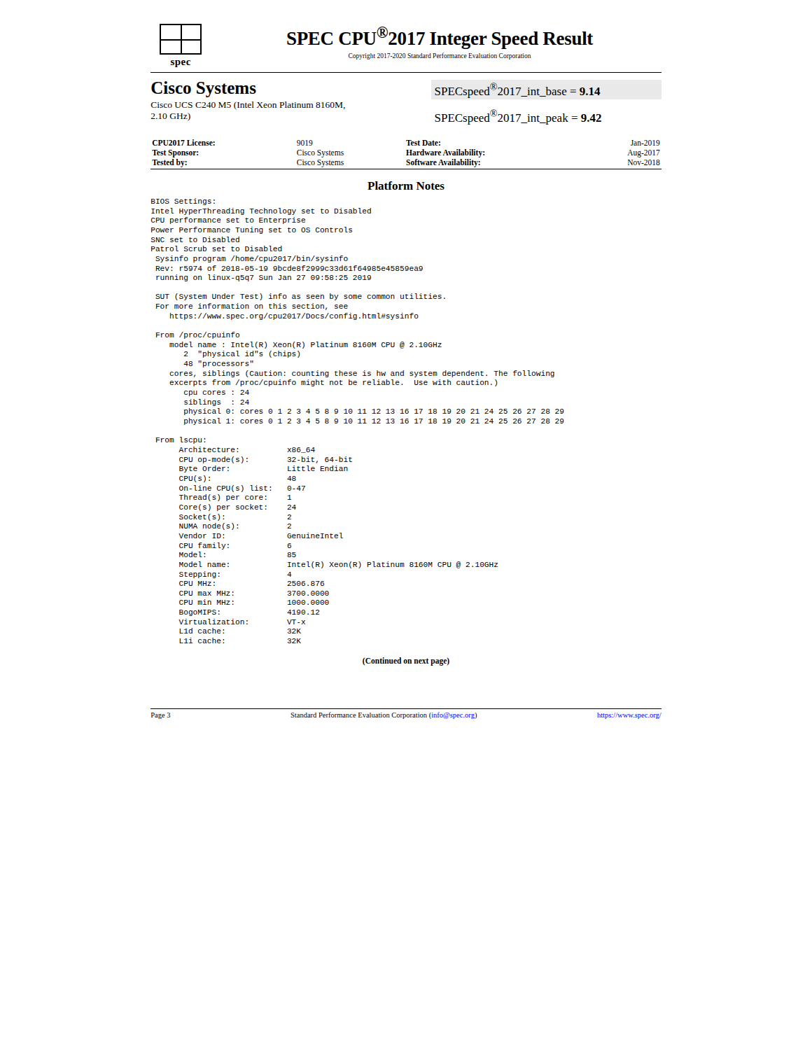spec
SPEC CPU®2017 Integer Speed Result
Copyright 2017-2020 Standard Performance Evaluation Corporation
Cisco Systems
Cisco UCS C240 M5 (Intel Xeon Platinum 8160M,
2.10 GHz)
SPECspeed®2017_int_base = 9.14
SPECspeed®2017_int_peak = 9.42
| CPU2017 License: | 9019 | Test Date: | Jan-2019 |
| Test Sponsor: | Cisco Systems | Hardware Availability: | Aug-2017 |
| Tested by: | Cisco Systems | Software Availability: | Nov-2018 |
Platform Notes
BIOS Settings:
Intel HyperThreading Technology set to Disabled
CPU performance set to Enterprise
Power Performance Tuning set to OS Controls
SNC set to Disabled
Patrol Scrub set to Disabled
 Sysinfo program /home/cpu2017/bin/sysinfo
 Rev: r5974 of 2018-05-19 9bcde8f2999c33d61f64985e45859ea9
 running on linux-q5q7 Sun Jan 27 09:58:25 2019

 SUT (System Under Test) info as seen by some common utilities.
 For more information on this section, see
    https://www.spec.org/cpu2017/Docs/config.html#sysinfo

 From /proc/cpuinfo
    model name : Intel(R) Xeon(R) Platinum 8160M CPU @ 2.10GHz
       2  "physical id"s (chips)
       48 "processors"
    cores, siblings (Caution: counting these is hw and system dependent. The following
    excerpts from /proc/cpuinfo might not be reliable.  Use with caution.)
       cpu cores : 24
       siblings  : 24
       physical 0: cores 0 1 2 3 4 5 8 9 10 11 12 13 16 17 18 19 20 21 24 25 26 27 28 29
       physical 1: cores 0 1 2 3 4 5 8 9 10 11 12 13 16 17 18 19 20 21 24 25 26 27 28 29

 From lscpu:
      Architecture:          x86_64
      CPU op-mode(s):        32-bit, 64-bit
      Byte Order:            Little Endian
      CPU(s):                48
      On-line CPU(s) list:   0-47
      Thread(s) per core:    1
      Core(s) per socket:    24
      Socket(s):             2
      NUMA node(s):          2
      Vendor ID:             GenuineIntel
      CPU family:            6
      Model:                 85
      Model name:            Intel(R) Xeon(R) Platinum 8160M CPU @ 2.10GHz
      Stepping:              4
      CPU MHz:               2506.876
      CPU max MHz:           3700.0000
      CPU min MHz:           1000.0000
      BogoMIPS:              4190.12
      Virtualization:        VT-x
      L1d cache:             32K
      L1i cache:             32K
(Continued on next page)
Page 3
Standard Performance Evaluation Corporation (info@spec.org)
https://www.spec.org/